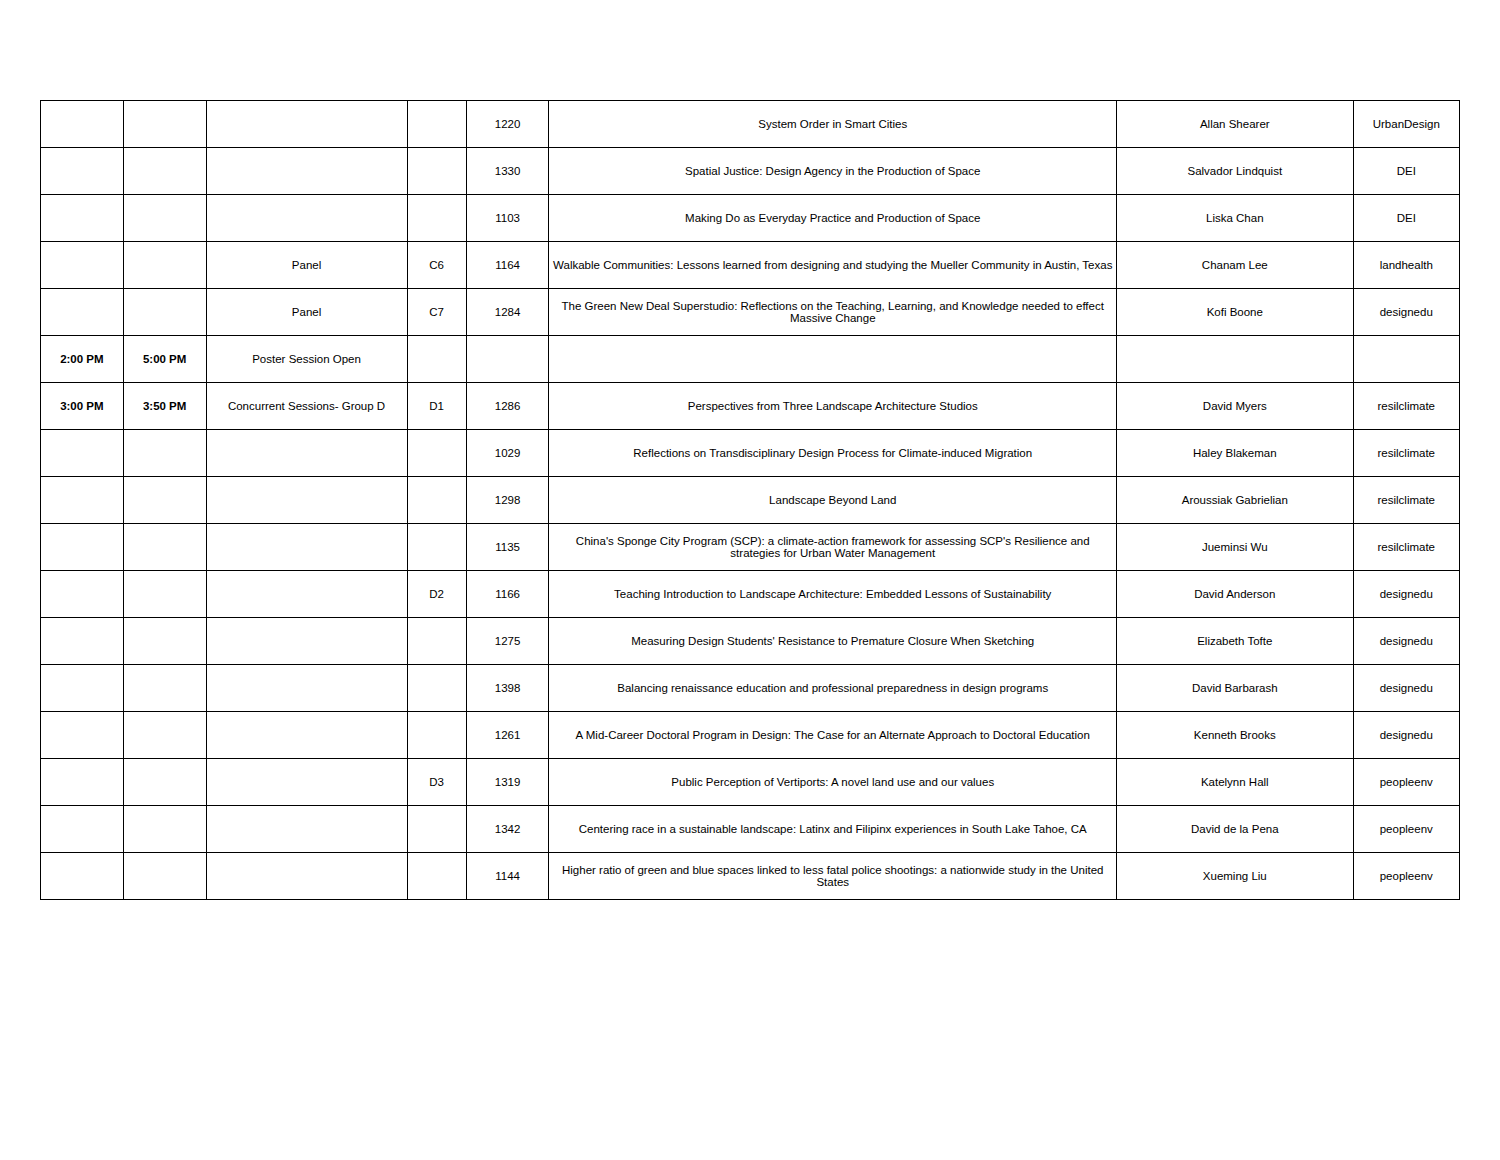| | | | | 1220 | System Order in Smart Cities | Allan Shearer | UrbanDesign |
| | | | | 1330 | Spatial Justice: Design Agency in the Production of Space | Salvador Lindquist | DEI |
| | | | | 1103 | Making Do as Everyday Practice and Production of Space | Liska Chan | DEI |
| | | Panel | C6 | 1164 | Walkable Communities: Lessons learned from designing and studying the Mueller Community in Austin, Texas | Chanam Lee | landhealth |
| | | Panel | C7 | 1284 | The Green New Deal Superstudio: Reflections on the Teaching, Learning, and Knowledge needed to effect Massive Change | Kofi Boone | designedu |
| 2:00 PM | 5:00 PM | Poster Session Open | | | | | |
| 3:00 PM | 3:50 PM | Concurrent Sessions- Group D | D1 | 1286 | Perspectives from Three Landscape Architecture Studios | David Myers | resilclimate |
| | | | | 1029 | Reflections on Transdisciplinary Design Process for Climate-induced Migration | Haley Blakeman | resilclimate |
| | | | | 1298 | Landscape Beyond Land | Aroussiak Gabrielian | resilclimate |
| | | | | 1135 | China's Sponge City Program (SCP): a climate-action framework for assessing SCP's Resilience and strategies for Urban Water Management | Jueminsi Wu | resilclimate |
| | | | D2 | 1166 | Teaching Introduction to Landscape Architecture: Embedded Lessons of Sustainability | David Anderson | designedu |
| | | | | 1275 | Measuring Design Students' Resistance to Premature Closure When Sketching | Elizabeth Tofte | designedu |
| | | | | 1398 | Balancing renaissance education and professional preparedness in design programs | David Barbarash | designedu |
| | | | | 1261 | A Mid-Career Doctoral Program in Design: The Case for an Alternate Approach to Doctoral Education | Kenneth Brooks | designedu |
| | | | D3 | 1319 | Public Perception of Vertiports: A novel land use and our values | Katelynn Hall | peopleenv |
| | | | | 1342 | Centering race in a sustainable landscape: Latinx and Filipinx experiences in South Lake Tahoe, CA | David de la Pena | peopleenv |
| | | | | 1144 | Higher ratio of green and blue spaces linked to less fatal police shootings: a nationwide study in the United States | Xueming Liu | peopleenv |